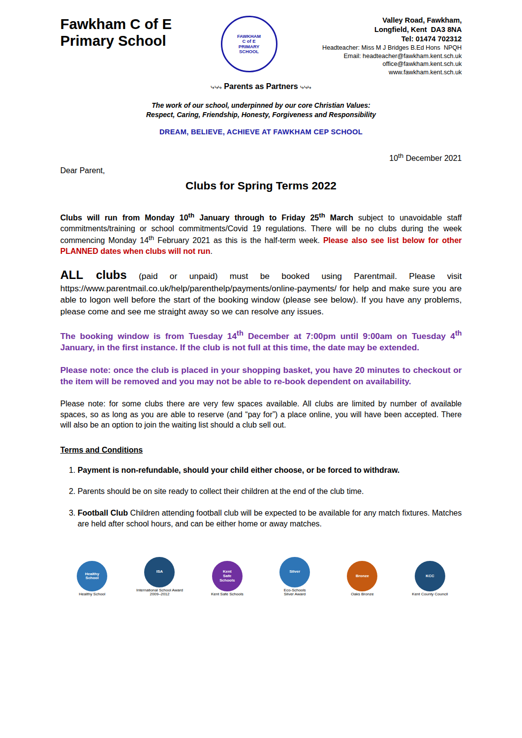Fawkham C of E
Primary School
FAWKHAM
C of E
PRIMARY
SCHOOL
Valley Road, Fawkham,
Longfield, Kent DA3 8NA
Tel: 01474 702312
Headteacher: Miss M J Bridges B.Ed Hons NPQH
Email: headteacher@fawkham.kent.sch.uk
office@fawkham.kent.sch.uk
www.fawkham.kent.sch.uk
⤷⤷⤷ Parents as Partners ⤷⤷⤷
The work of our school, underpinned by our core Christian Values:
Respect, Caring, Friendship, Honesty, Forgiveness and Responsibility
DREAM, BELIEVE, ACHIEVE AT FAWKHAM CEP SCHOOL
10th December 2021
Dear Parent,
Clubs for Spring Terms 2022
Clubs will run from Monday 10th January through to Friday 25th March subject to unavoidable staff commitments/training or school commitments/Covid 19 regulations. There will be no clubs during the week commencing Monday 14th February 2021 as this is the half-term week. Please also see list below for other PLANNED dates when clubs will not run.
ALL clubs (paid or unpaid) must be booked using Parentmail. Please visit https://www.parentmail.co.uk/help/parenthelp/payments/online-payments/ for help and make sure you are able to logon well before the start of the booking window (please see below). If you have any problems, please come and see me straight away so we can resolve any issues.
The booking window is from Tuesday 14th December at 7:00pm until 9:00am on Tuesday 4th January, in the first instance. If the club is not full at this time, the date may be extended.
Please note: once the club is placed in your shopping basket, you have 20 minutes to checkout or the item will be removed and you may not be able to re-book dependent on availability.
Please note: for some clubs there are very few spaces available. All clubs are limited by number of available spaces, so as long as you are able to reserve (and “pay for”) a place online, you will have been accepted. There will also be an option to join the waiting list should a club sell out.
Terms and Conditions
Payment is non-refundable, should your child either choose, or be forced to withdraw.
Parents should be on site ready to collect their children at the end of the club time.
Football Club Children attending football club will be expected to be available for any match fixtures. Matches are held after school hours, and can be either home or away matches.
Healthy
School
Healthy School
ISA
International School Award
2009–2012
Kent
Safe
Schools
Kent Safe Schools
Silver
Eco-Schools
Silver Award
Bronze
Oaks Bronze
KCC
Kent County Council